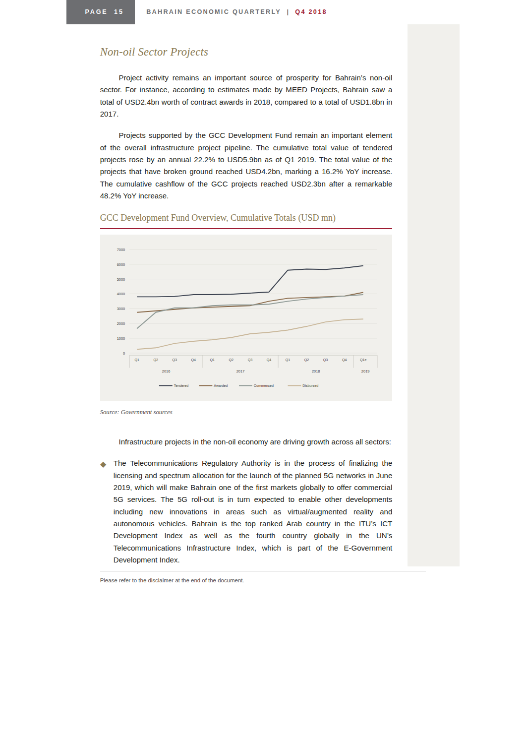PAGE 15
BAHRAIN ECONOMIC QUARTERLY | Q4 2018
Non-oil Sector Projects
Project activity remains an important source of prosperity for Bahrain’s non-oil sector. For instance, according to estimates made by MEED Projects, Bahrain saw a total of USD2.4bn worth of contract awards in 2018, compared to a total of USD1.8bn in 2017.
Projects supported by the GCC Development Fund remain an important element of the overall infrastructure project pipeline. The cumulative total value of tendered projects rose by an annual 22.2% to USD5.9bn as of Q1 2019. The total value of the projects that have broken ground reached USD4.2bn, marking a 16.2% YoY increase. The cumulative cashflow of the GCC projects reached USD2.3bn after a remarkable 48.2% YoY increase.
GCC Development Fund Overview, Cumulative Totals (USD mn)
0 1000 2000 3000 4000 5000 6000 7000 Q1 Q2 Q3 Q4 Q1 Q2 Q3 Q4 Q1 Q2 Q3 Q4 Q1e 2016 2017 2018 2019 Tendered Awarded Commenced Disbursed
Source: Government sources
Infrastructure projects in the non-oil economy are driving growth across all sectors:
◆
The Telecommunications Regulatory Authority is in the process of finalizing the licensing and spectrum allocation for the launch of the planned 5G networks in June 2019, which will make Bahrain one of the first markets globally to offer commercial 5G services. The 5G roll-out is in turn expected to enable other developments including new innovations in areas such as virtual/augmented reality and autonomous vehicles. Bahrain is the top ranked Arab country in the ITU’s ICT Development Index as well as the fourth country globally in the UN’s Telecommunications Infrastructure Index, which is part of the E-Government Development Index.
Please refer to the disclaimer at the end of the document.